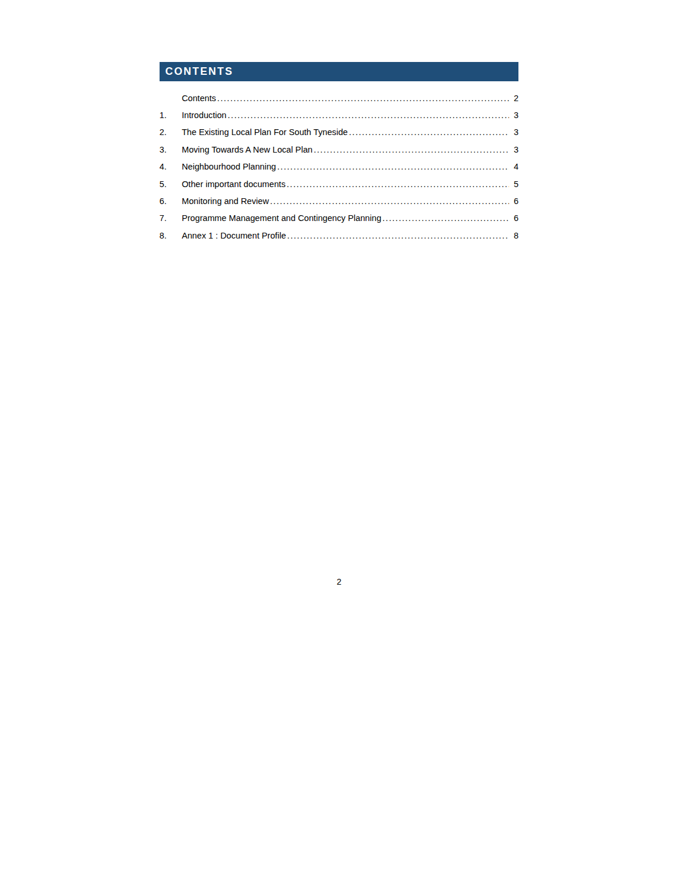CONTENTS
Contents .................................................................................................................................................. 2
1. Introduction ......................................................................................................................................... 3
2. The Existing Local Plan For South Tyneside ......................................................................................... 3
3. Moving Towards A New Local Plan ..................................................................................................... 3
4. Neighbourhood Planning ....................................................................................................................... 4
5. Other important documents .............................................................................................................. 5
6. Monitoring and Review ............................................................................................................................. 6
7. Programme Management and Contingency Planning ......................................................................... 6
8. Annex 1 : Document Profile .............................................................................................................. 8
2